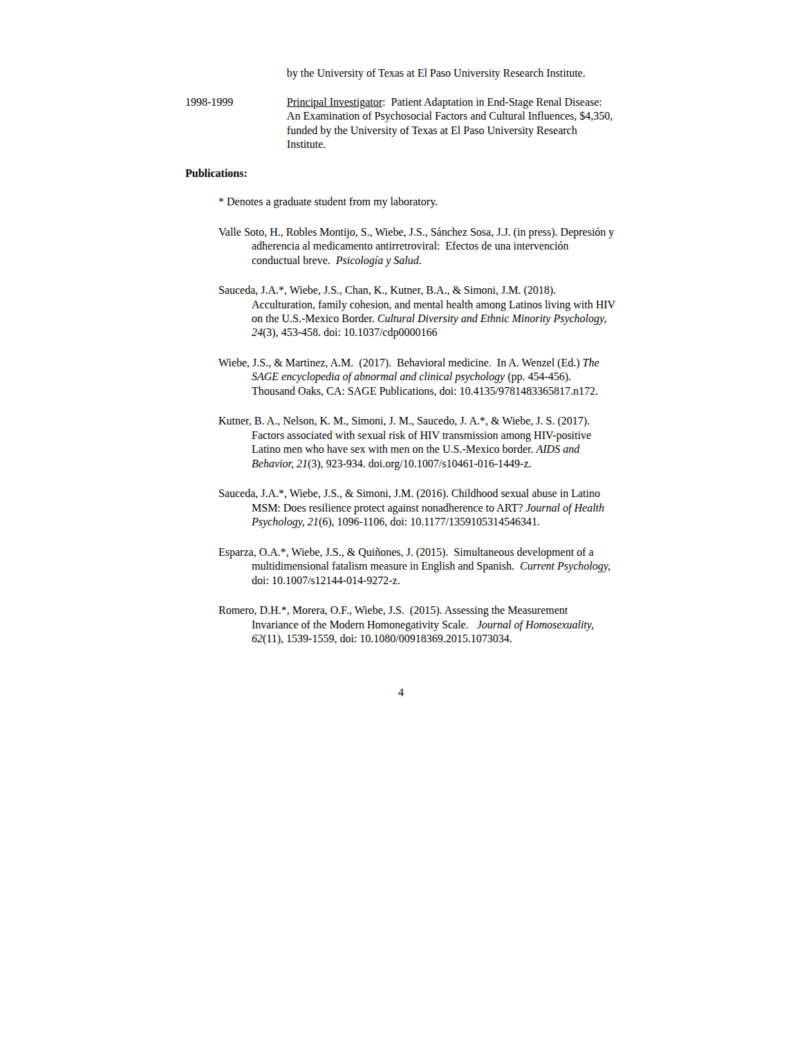by the University of Texas at El Paso University Research Institute.
1998-1999
Principal Investigator: Patient Adaptation in End-Stage Renal Disease: An Examination of Psychosocial Factors and Cultural Influences, $4,350, funded by the University of Texas at El Paso University Research Institute.
Publications:
* Denotes a graduate student from my laboratory.
Valle Soto, H., Robles Montijo, S., Wiebe, J.S., Sánchez Sosa, J.J. (in press). Depresión y adherencia al medicamento antirretroviral: Efectos de una intervención conductual breve. Psicología y Salud.
Sauceda, J.A.*, Wiebe, J.S., Chan, K., Kutner, B.A., & Simoni, J.M. (2018). Acculturation, family cohesion, and mental health among Latinos living with HIV on the U.S.-Mexico Border. Cultural Diversity and Ethnic Minority Psychology, 24(3), 453-458. doi: 10.1037/cdp0000166
Wiebe, J.S., & Martinez, A.M. (2017). Behavioral medicine. In A. Wenzel (Ed.) The SAGE encyclopedia of abnormal and clinical psychology (pp. 454-456). Thousand Oaks, CA: SAGE Publications, doi: 10.4135/9781483365817.n172.
Kutner, B. A., Nelson, K. M., Simoni, J. M., Saucedo, J. A.*, & Wiebe, J. S. (2017). Factors associated with sexual risk of HIV transmission among HIV-positive Latino men who have sex with men on the U.S.-Mexico border. AIDS and Behavior, 21(3), 923-934. doi.org/10.1007/s10461-016-1449-z.
Sauceda, J.A.*, Wiebe, J.S., & Simoni, J.M. (2016). Childhood sexual abuse in Latino MSM: Does resilience protect against nonadherence to ART? Journal of Health Psychology, 21(6), 1096-1106, doi: 10.1177/1359105314546341.
Esparza, O.A.*, Wiebe, J.S., & Quiñones, J. (2015). Simultaneous development of a multidimensional fatalism measure in English and Spanish. Current Psychology, doi: 10.1007/s12144-014-9272-z.
Romero, D.H.*, Morera, O.F., Wiebe, J.S. (2015). Assessing the Measurement Invariance of the Modern Homonegativity Scale. Journal of Homosexuality, 62(11), 1539-1559, doi: 10.1080/00918369.2015.1073034.
4